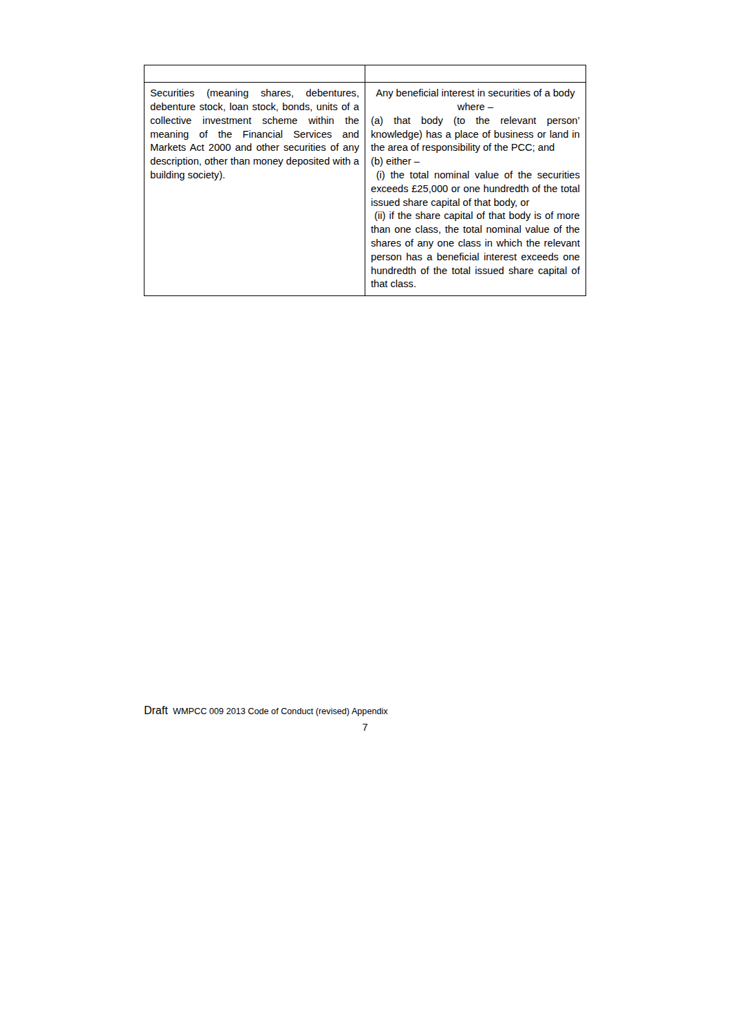| Securities (meaning shares, debentures, debenture stock, loan stock, bonds, units of a collective investment scheme within the meaning of the Financial Services and Markets Act 2000 and other securities of any description, other than money deposited with a building society). | Any beneficial interest in securities of a body where – (a) that body (to the relevant person’ knowledge) has a place of business or land in the area of responsibility of the PCC; and (b) either – (i) the total nominal value of the securities exceeds £25,000 or one hundredth of the total issued share capital of that body, or (ii) if the share capital of that body is of more than one class, the total nominal value of the shares of any one class in which the relevant person has a beneficial interest exceeds one hundredth of the total issued share capital of that class. |
Draft WMPCC 009 2013 Code of Conduct (revised) Appendix
7